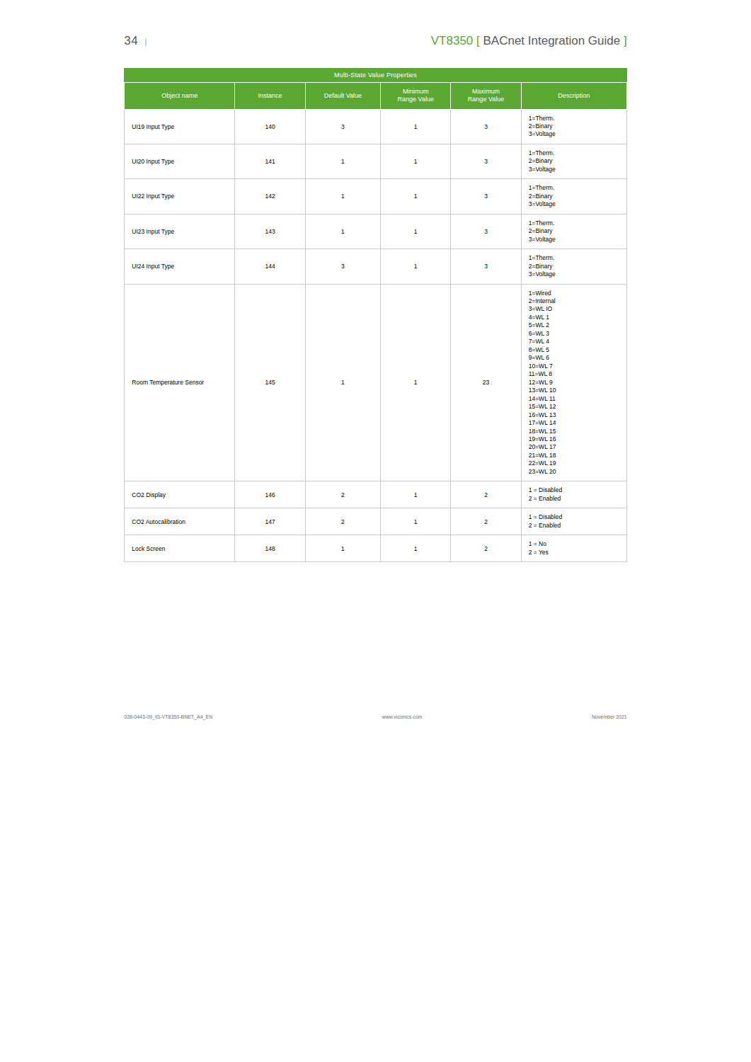34 |
VT8350 [ BACnet Integration Guide ]
Multi-State Value Properties
| Object name | Instance | Default Value | Minimum Range Value | Maximum Range Value | Description |
| --- | --- | --- | --- | --- | --- |
| UI19 Input Type | 140 | 3 | 1 | 3 | 1=Therm. 2=Binary 3=Voltage |
| UI20 Input Type | 141 | 1 | 1 | 3 | 1=Therm. 2=Binary 3=Voltage |
| UI22 Input Type | 142 | 1 | 1 | 3 | 1=Therm. 2=Binary 3=Voltage |
| UI23 Input Type | 143 | 1 | 1 | 3 | 1=Therm. 2=Binary 3=Voltage |
| UI24 Input Type | 144 | 3 | 1 | 3 | 1=Therm. 2=Binary 3=Voltage |
| Room Temperature Sensor | 145 | 1 | 1 | 23 | 1=Wired 2=Internal 3=WL IO 4=WL 1 5=WL 2 6=WL 3 7=WL 4 8=WL 5 9=WL 6 10=WL 7 11=WL 8 12=WL 9 13=WL 10 14=WL 11 15=WL 12 16=WL 13 17=WL 14 18=WL 15 19=WL 16 20=WL 17 21=WL 18 22=WL 19 23=WL 20 |
| CO2 Display | 146 | 2 | 1 | 2 | 1 = Disabled 2 = Enabled |
| CO2 Autocalibration | 147 | 2 | 1 | 2 | 1 = Disabled 2 = Enabled |
| Lock Screen | 148 | 1 | 1 | 2 | 1 = No 2 = Yes |
028-0443-09_IG-VT8350-BNET_A4_EN
www.viconics.com
November 2021